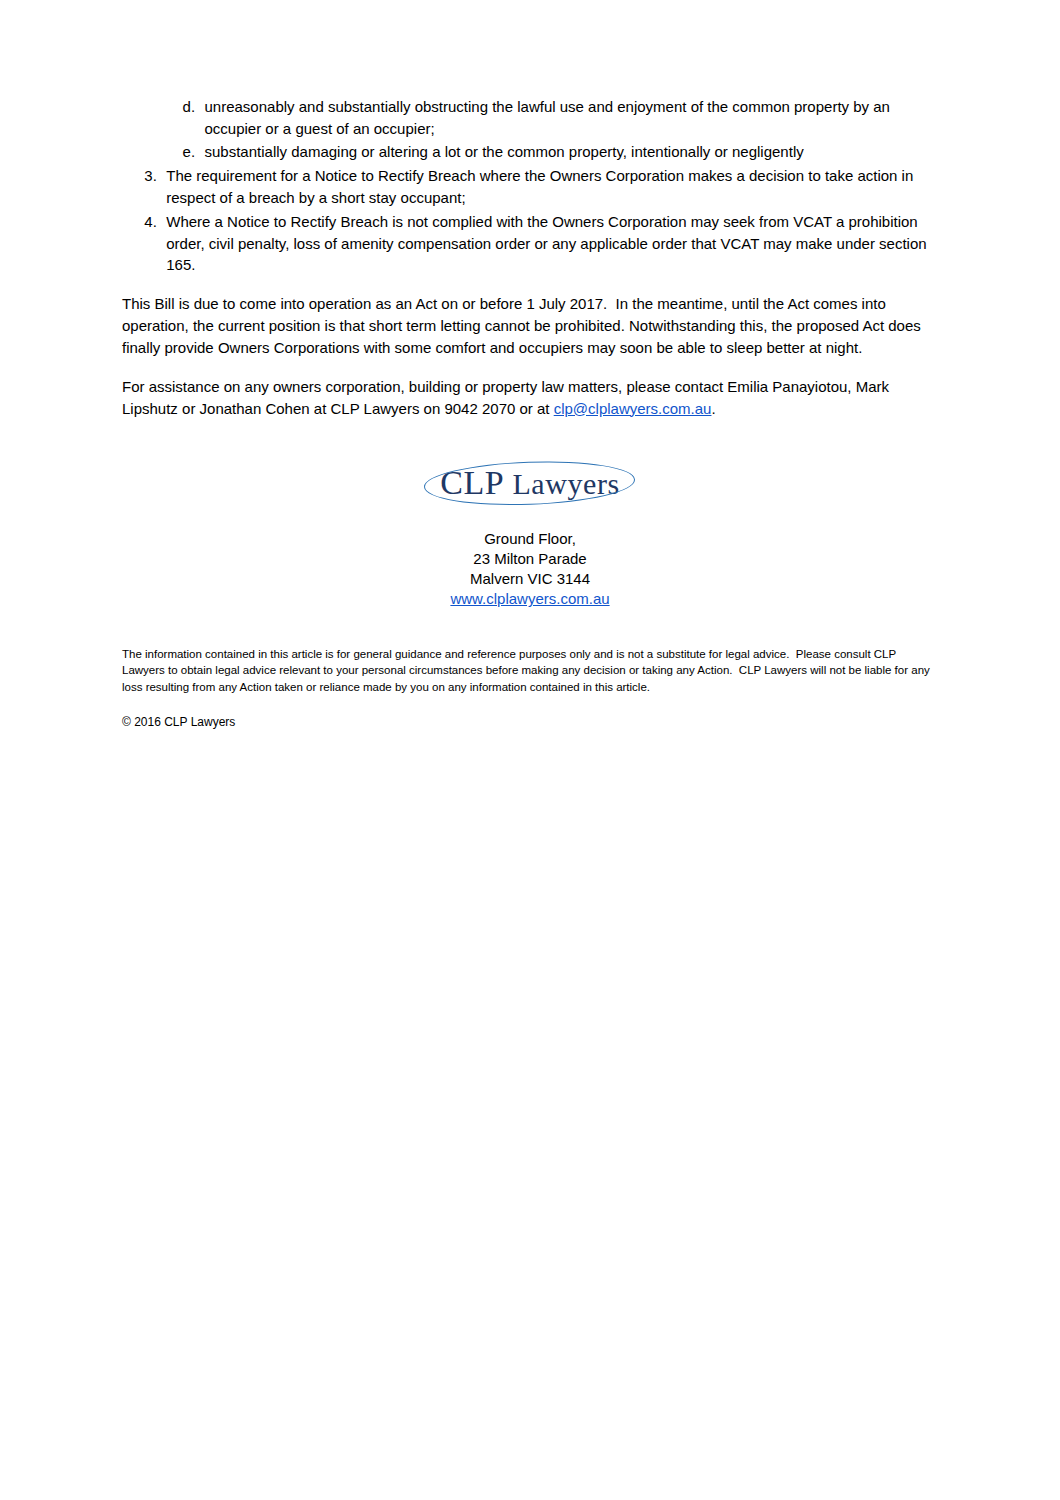unreasonably and substantially obstructing the lawful use and enjoyment of the common property by an occupier or a guest of an occupier;
substantially damaging or altering a lot or the common property, intentionally or negligently
The requirement for a Notice to Rectify Breach where the Owners Corporation makes a decision to take action in respect of a breach by a short stay occupant;
Where a Notice to Rectify Breach is not complied with the Owners Corporation may seek from VCAT a prohibition order, civil penalty, loss of amenity compensation order or any applicable order that VCAT may make under section 165.
This Bill is due to come into operation as an Act on or before 1 July 2017. In the meantime, until the Act comes into operation, the current position is that short term letting cannot be prohibited. Notwithstanding this, the proposed Act does finally provide Owners Corporations with some comfort and occupiers may soon be able to sleep better at night.
For assistance on any owners corporation, building or property law matters, please contact Emilia Panayiotou, Mark Lipshutz or Jonathan Cohen at CLP Lawyers on 9042 2070 or at clp@clplawyers.com.au.
CLP Lawyers
Ground Floor,
23 Milton Parade
Malvern VIC 3144
www.clplawyers.com.au
The information contained in this article is for general guidance and reference purposes only and is not a substitute for legal advice. Please consult CLP Lawyers to obtain legal advice relevant to your personal circumstances before making any decision or taking any Action. CLP Lawyers will not be liable for any loss resulting from any Action taken or reliance made by you on any information contained in this article.
© 2016 CLP Lawyers